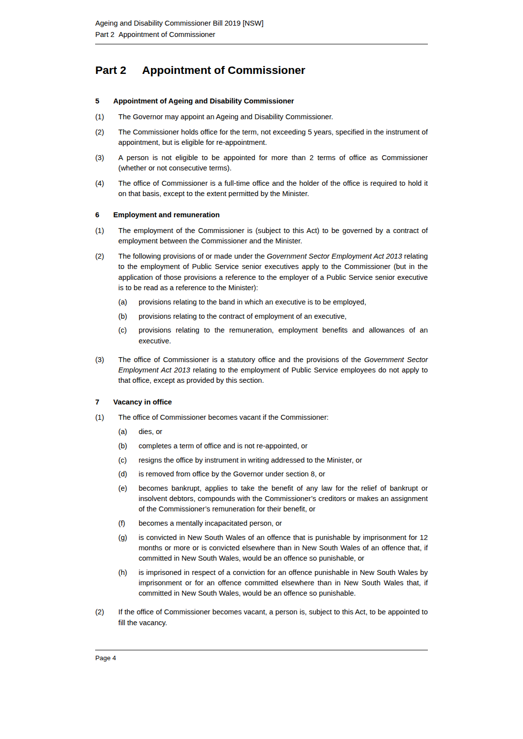Ageing and Disability Commissioner Bill 2019 [NSW]
Part 2 Appointment of Commissioner
Part 2 Appointment of Commissioner
5 Appointment of Ageing and Disability Commissioner
(1)
The Governor may appoint an Ageing and Disability Commissioner.
(2)
The Commissioner holds office for the term, not exceeding 5 years, specified in the instrument of appointment, but is eligible for re-appointment.
(3)
A person is not eligible to be appointed for more than 2 terms of office as Commissioner (whether or not consecutive terms).
(4)
The office of Commissioner is a full-time office and the holder of the office is required to hold it on that basis, except to the extent permitted by the Minister.
6 Employment and remuneration
(1)
The employment of the Commissioner is (subject to this Act) to be governed by a contract of employment between the Commissioner and the Minister.
(2)
The following provisions of or made under the Government Sector Employment Act 2013 relating to the employment of Public Service senior executives apply to the Commissioner (but in the application of those provisions a reference to the employer of a Public Service senior executive is to be read as a reference to the Minister):
(a)
provisions relating to the band in which an executive is to be employed,
(b)
provisions relating to the contract of employment of an executive,
(c)
provisions relating to the remuneration, employment benefits and allowances of an executive.
(3)
The office of Commissioner is a statutory office and the provisions of the Government Sector Employment Act 2013 relating to the employment of Public Service employees do not apply to that office, except as provided by this section.
7 Vacancy in office
(1)
The office of Commissioner becomes vacant if the Commissioner:
(a)
dies, or
(b)
completes a term of office and is not re-appointed, or
(c)
resigns the office by instrument in writing addressed to the Minister, or
(d)
is removed from office by the Governor under section 8, or
(e)
becomes bankrupt, applies to take the benefit of any law for the relief of bankrupt or insolvent debtors, compounds with the Commissioner’s creditors or makes an assignment of the Commissioner’s remuneration for their benefit, or
(f)
becomes a mentally incapacitated person, or
(g)
is convicted in New South Wales of an offence that is punishable by imprisonment for 12 months or more or is convicted elsewhere than in New South Wales of an offence that, if committed in New South Wales, would be an offence so punishable, or
(h)
is imprisoned in respect of a conviction for an offence punishable in New South Wales by imprisonment or for an offence committed elsewhere than in New South Wales that, if committed in New South Wales, would be an offence so punishable.
(2)
If the office of Commissioner becomes vacant, a person is, subject to this Act, to be appointed to fill the vacancy.
Page 4